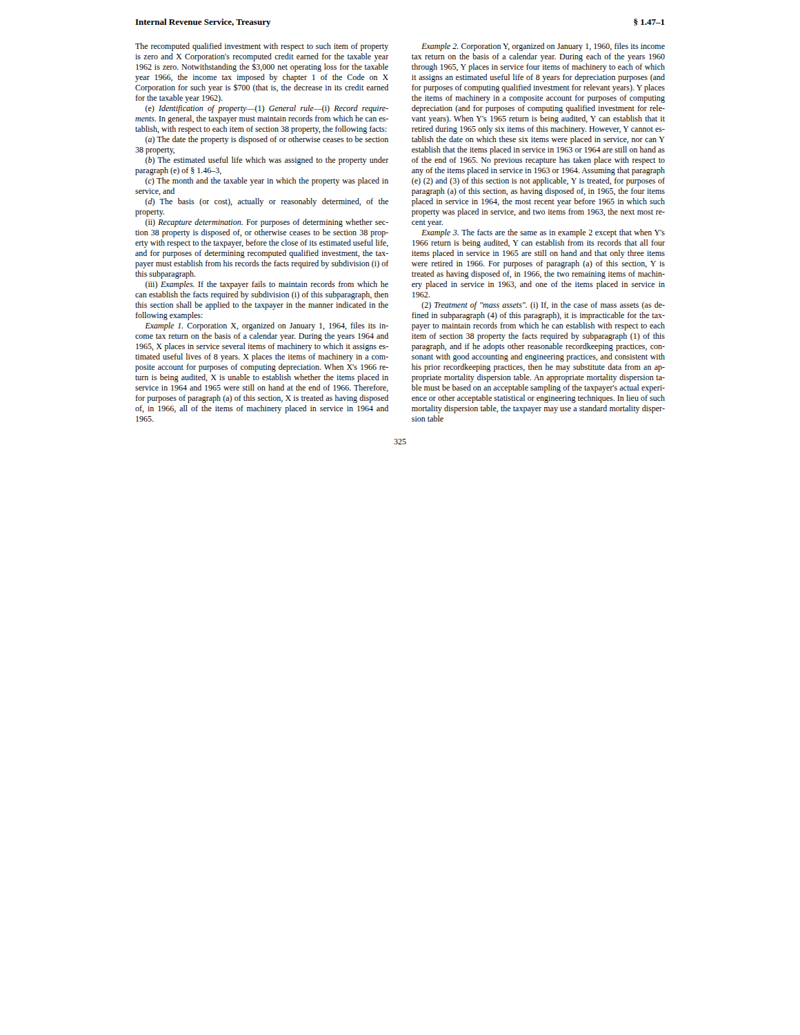Internal Revenue Service, Treasury
§ 1.47–1
The recomputed qualified investment with respect to such item of property is zero and X Corporation's recomputed credit earned for the taxable year 1962 is zero. Notwithstanding the $3,000 net operating loss for the taxable year 1966, the income tax imposed by chapter 1 of the Code on X Corporation for such year is $700 (that is, the decrease in its credit earned for the taxable year 1962).
(e) Identification of property—(1) General rule—(i) Record requirements. In general, the taxpayer must maintain records from which he can establish, with respect to each item of section 38 property, the following facts:
(a) The date the property is disposed of or otherwise ceases to be section 38 property,
(b) The estimated useful life which was assigned to the property under paragraph (e) of § 1.46–3,
(c) The month and the taxable year in which the property was placed in service, and
(d) The basis (or cost), actually or reasonably determined, of the property.
(ii) Recapture determination. For purposes of determining whether section 38 property is disposed of, or otherwise ceases to be section 38 property with respect to the taxpayer, before the close of its estimated useful life, and for purposes of determining recomputed qualified investment, the taxpayer must establish from his records the facts required by subdivision (i) of this subparagraph.
(iii) Examples. If the taxpayer fails to maintain records from which he can establish the facts required by subdivision (i) of this subparagraph, then this section shall be applied to the taxpayer in the manner indicated in the following examples:
Example 1. Corporation X, organized on January 1, 1964, files its income tax return on the basis of a calendar year. During the years 1964 and 1965, X places in service several items of machinery to which it assigns estimated useful lives of 8 years. X places the items of machinery in a composite account for purposes of computing depreciation. When X's 1966 return is being audited, X is unable to establish whether the items placed in service in 1964 and 1965 were still on hand at the end of 1966. Therefore, for purposes of paragraph (a) of this section, X is treated as having disposed of, in 1966, all of the items of machinery placed in service in 1964 and 1965.
Example 2. Corporation Y, organized on January 1, 1960, files its income tax return on the basis of a calendar year. During each of the years 1960 through 1965, Y places in service four items of machinery to each of which it assigns an estimated useful life of 8 years for depreciation purposes (and for purposes of computing qualified investment for relevant years). Y places the items of machinery in a composite account for purposes of computing depreciation (and for purposes of computing qualified investment for relevant years). When Y's 1965 return is being audited, Y can establish that it retired during 1965 only six items of this machinery. However, Y cannot establish the date on which these six items were placed in service, nor can Y establish that the items placed in service in 1963 or 1964 are still on hand as of the end of 1965. No previous recapture has taken place with respect to any of the items placed in service in 1963 or 1964. Assuming that paragraph (e) (2) and (3) of this section is not applicable, Y is treated, for purposes of paragraph (a) of this section, as having disposed of, in 1965, the four items placed in service in 1964, the most recent year before 1965 in which such property was placed in service, and two items from 1963, the next most recent year.
Example 3. The facts are the same as in example 2 except that when Y's 1966 return is being audited, Y can establish from its records that all four items placed in service in 1965 are still on hand and that only three items were retired in 1966. For purposes of paragraph (a) of this section, Y is treated as having disposed of, in 1966, the two remaining items of machinery placed in service in 1963, and one of the items placed in service in 1962.
(2) Treatment of "mass assets". (i) If, in the case of mass assets (as defined in subparagraph (4) of this paragraph), it is impracticable for the taxpayer to maintain records from which he can establish with respect to each item of section 38 property the facts required by subparagraph (1) of this paragraph, and if he adopts other reasonable recordkeeping practices, consonant with good accounting and engineering practices, and consistent with his prior recordkeeping practices, then he may substitute data from an appropriate mortality dispersion table. An appropriate mortality dispersion table must be based on an acceptable sampling of the taxpayer's actual experience or other acceptable statistical or engineering techniques. In lieu of such mortality dispersion table, the taxpayer may use a standard mortality dispersion table
325